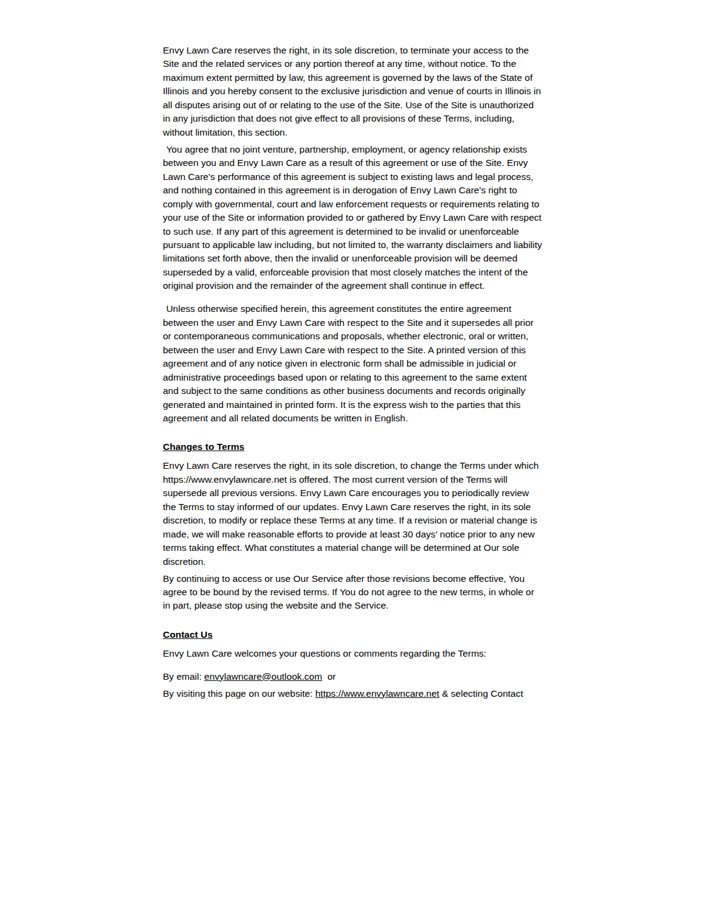Envy Lawn Care reserves the right, in its sole discretion, to terminate your access to the Site and the related services or any portion thereof at any time, without notice. To the maximum extent permitted by law, this agreement is governed by the laws of the State of Illinois and you hereby consent to the exclusive jurisdiction and venue of courts in Illinois in all disputes arising out of or relating to the use of the Site. Use of the Site is unauthorized in any jurisdiction that does not give effect to all provisions of these Terms, including, without limitation, this section.
You agree that no joint venture, partnership, employment, or agency relationship exists between you and Envy Lawn Care as a result of this agreement or use of the Site. Envy Lawn Care's performance of this agreement is subject to existing laws and legal process, and nothing contained in this agreement is in derogation of Envy Lawn Care's right to comply with governmental, court and law enforcement requests or requirements relating to your use of the Site or information provided to or gathered by Envy Lawn Care with respect to such use. If any part of this agreement is determined to be invalid or unenforceable pursuant to applicable law including, but not limited to, the warranty disclaimers and liability limitations set forth above, then the invalid or unenforceable provision will be deemed superseded by a valid, enforceable provision that most closely matches the intent of the original provision and the remainder of the agreement shall continue in effect.
Unless otherwise specified herein, this agreement constitutes the entire agreement between the user and Envy Lawn Care with respect to the Site and it supersedes all prior or contemporaneous communications and proposals, whether electronic, oral or written, between the user and Envy Lawn Care with respect to the Site. A printed version of this agreement and of any notice given in electronic form shall be admissible in judicial or administrative proceedings based upon or relating to this agreement to the same extent and subject to the same conditions as other business documents and records originally generated and maintained in printed form. It is the express wish to the parties that this agreement and all related documents be written in English.
Changes to Terms
Envy Lawn Care reserves the right, in its sole discretion, to change the Terms under which https://www.envylawncare.net is offered. The most current version of the Terms will supersede all previous versions. Envy Lawn Care encourages you to periodically review the Terms to stay informed of our updates. Envy Lawn Care reserves the right, in its sole discretion, to modify or replace these Terms at any time. If a revision or material change is made, we will make reasonable efforts to provide at least 30 days’ notice prior to any new terms taking effect. What constitutes a material change will be determined at Our sole discretion.
By continuing to access or use Our Service after those revisions become effective, You agree to be bound by the revised terms. If You do not agree to the new terms, in whole or in part, please stop using the website and the Service.
Contact Us
Envy Lawn Care welcomes your questions or comments regarding the Terms:
By email: envylawncare@outlook.com or
By visiting this page on our website: https://www.envylawncare.net & selecting Contact